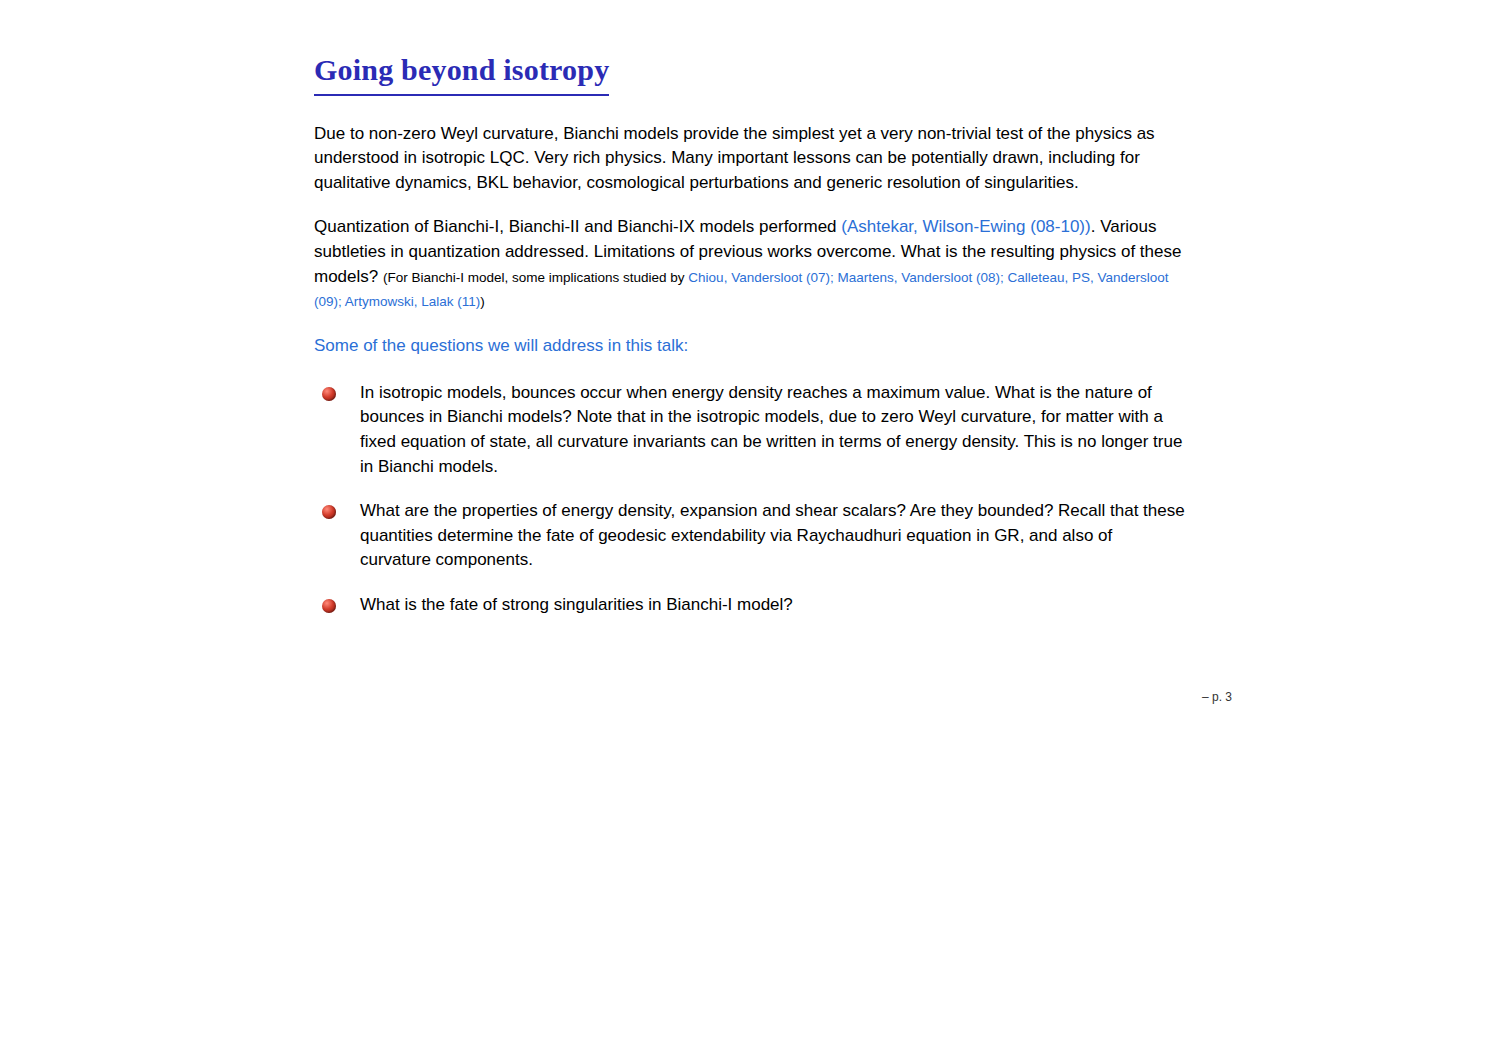Going beyond isotropy
Due to non-zero Weyl curvature, Bianchi models provide the simplest yet a very non-trivial test of the physics as understood in isotropic LQC. Very rich physics. Many important lessons can be potentially drawn, including for qualitative dynamics, BKL behavior, cosmological perturbations and generic resolution of singularities.
Quantization of Bianchi-I, Bianchi-II and Bianchi-IX models performed (Ashtekar, Wilson-Ewing (08-10)). Various subtleties in quantization addressed. Limitations of previous works overcome. What is the resulting physics of these models? (For Bianchi-I model, some implications studied by Chiou, Vandersloot (07); Maartens, Vandersloot (08); Calleteau, PS, Vandersloot (09); Artymowski, Lalak (11))
Some of the questions we will address in this talk:
In isotropic models, bounces occur when energy density reaches a maximum value. What is the nature of bounces in Bianchi models? Note that in the isotropic models, due to zero Weyl curvature, for matter with a fixed equation of state, all curvature invariants can be written in terms of energy density. This is no longer true in Bianchi models.
What are the properties of energy density, expansion and shear scalars? Are they bounded? Recall that these quantities determine the fate of geodesic extendability via Raychaudhuri equation in GR, and also of curvature components.
What is the fate of strong singularities in Bianchi-I model?
– p. 3